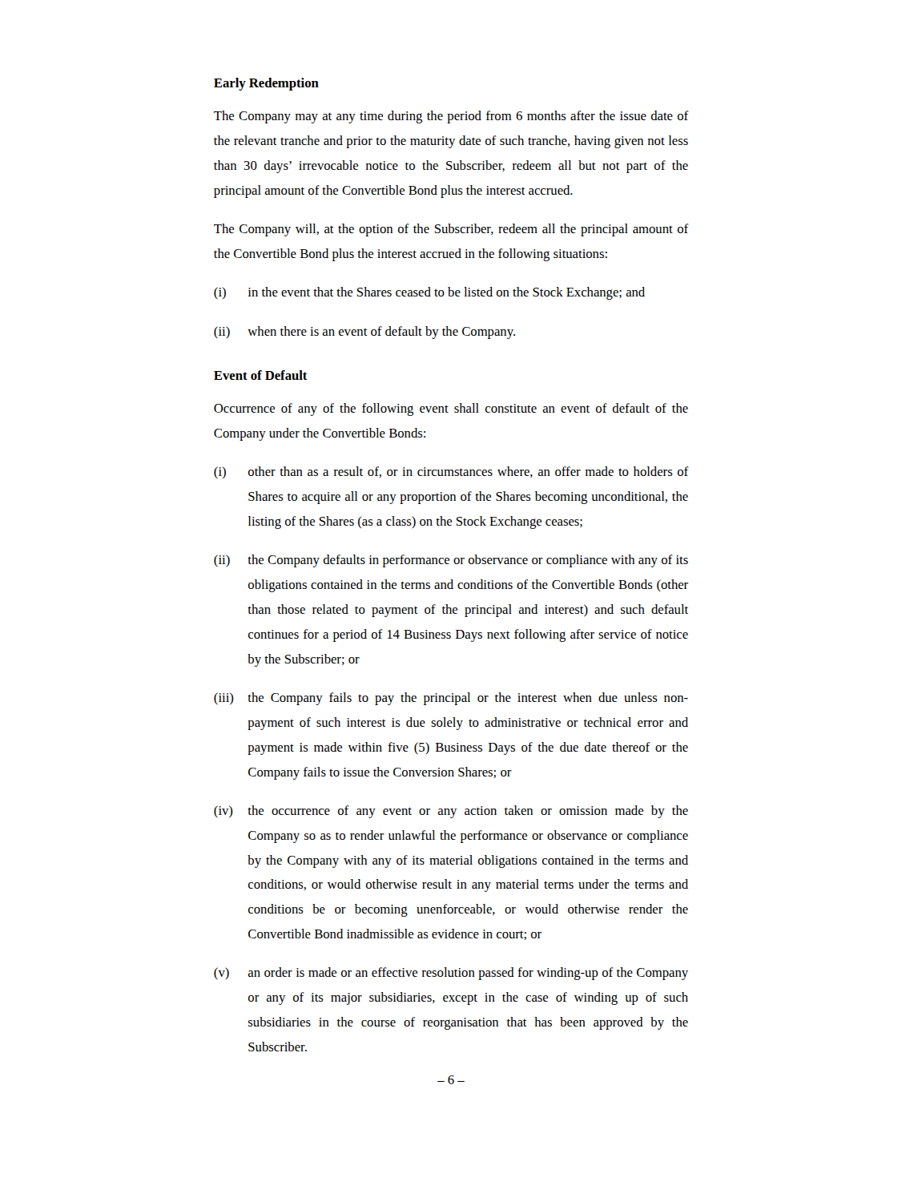Early Redemption
The Company may at any time during the period from 6 months after the issue date of the relevant tranche and prior to the maturity date of such tranche, having given not less than 30 days’ irrevocable notice to the Subscriber, redeem all but not part of the principal amount of the Convertible Bond plus the interest accrued.
The Company will, at the option of the Subscriber, redeem all the principal amount of the Convertible Bond plus the interest accrued in the following situations:
(i) in the event that the Shares ceased to be listed on the Stock Exchange; and
(ii) when there is an event of default by the Company.
Event of Default
Occurrence of any of the following event shall constitute an event of default of the Company under the Convertible Bonds:
(i) other than as a result of, or in circumstances where, an offer made to holders of Shares to acquire all or any proportion of the Shares becoming unconditional, the listing of the Shares (as a class) on the Stock Exchange ceases;
(ii) the Company defaults in performance or observance or compliance with any of its obligations contained in the terms and conditions of the Convertible Bonds (other than those related to payment of the principal and interest) and such default continues for a period of 14 Business Days next following after service of notice by the Subscriber; or
(iii) the Company fails to pay the principal or the interest when due unless non-payment of such interest is due solely to administrative or technical error and payment is made within five (5) Business Days of the due date thereof or the Company fails to issue the Conversion Shares; or
(iv) the occurrence of any event or any action taken or omission made by the Company so as to render unlawful the performance or observance or compliance by the Company with any of its material obligations contained in the terms and conditions, or would otherwise result in any material terms under the terms and conditions be or becoming unenforceable, or would otherwise render the Convertible Bond inadmissible as evidence in court; or
(v) an order is made or an effective resolution passed for winding-up of the Company or any of its major subsidiaries, except in the case of winding up of such subsidiaries in the course of reorganisation that has been approved by the Subscriber.
– 6 –